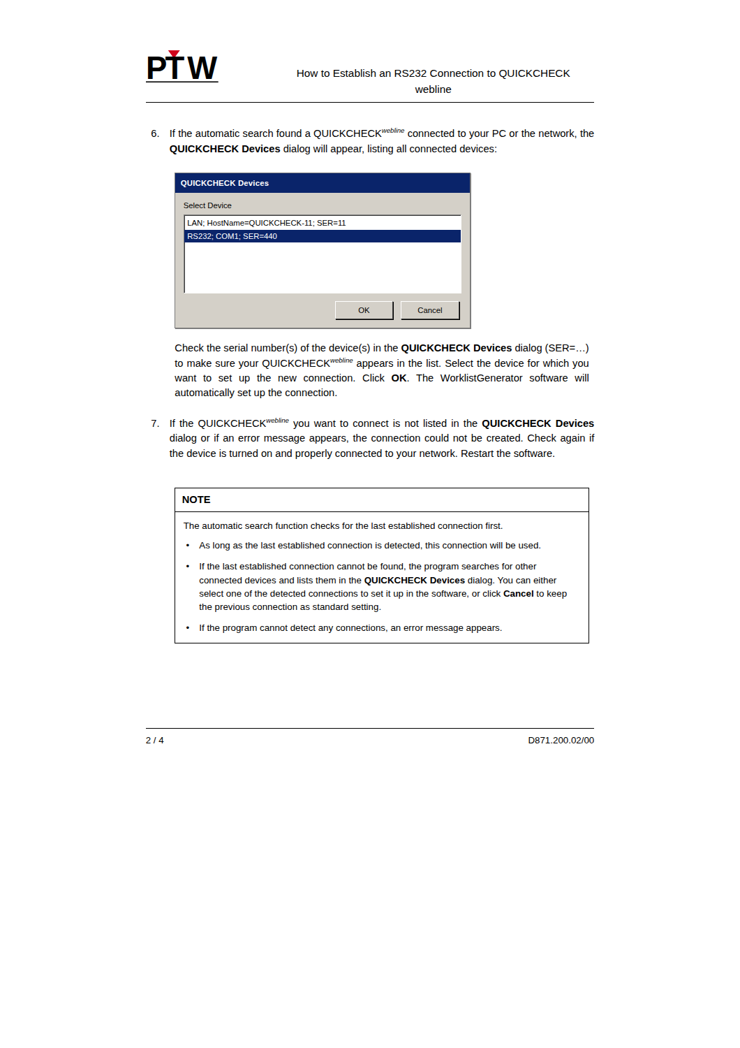P T W
How to Establish an RS232 Connection to QUICKCHECK webline
6.
If the automatic search found a QUICKCHECKwebline connected to your PC or the network, the QUICKCHECK Devices dialog will appear, listing all connected devices:
QUICKCHECK Devices
Select Device
LAN; HostName=QUICKCHECK-11; SER=11
RS232; COM1; SER=440
OK
Cancel
Check the serial number(s) of the device(s) in the QUICKCHECK Devices dialog (SER=…) to make sure your QUICKCHECKwebline appears in the list. Select the device for which you want to set up the new connection. Click OK. The WorklistGenerator software will automatically set up the connection.
7.
If the QUICKCHECKwebline you want to connect is not listed in the QUICKCHECK Devices dialog or if an error message appears, the connection could not be created. Check again if the device is turned on and properly connected to your network. Restart the software.
NOTE
The automatic search function checks for the last established connection first.
• As long as the last established connection is detected, this connection will be used.
• If the last established connection cannot be found, the program searches for other connected devices and lists them in the QUICKCHECK Devices dialog. You can either select one of the detected connections to set it up in the software, or click Cancel to keep the previous connection as standard setting.
• If the program cannot detect any connections, an error message appears.
2 / 4
D871.200.02/00